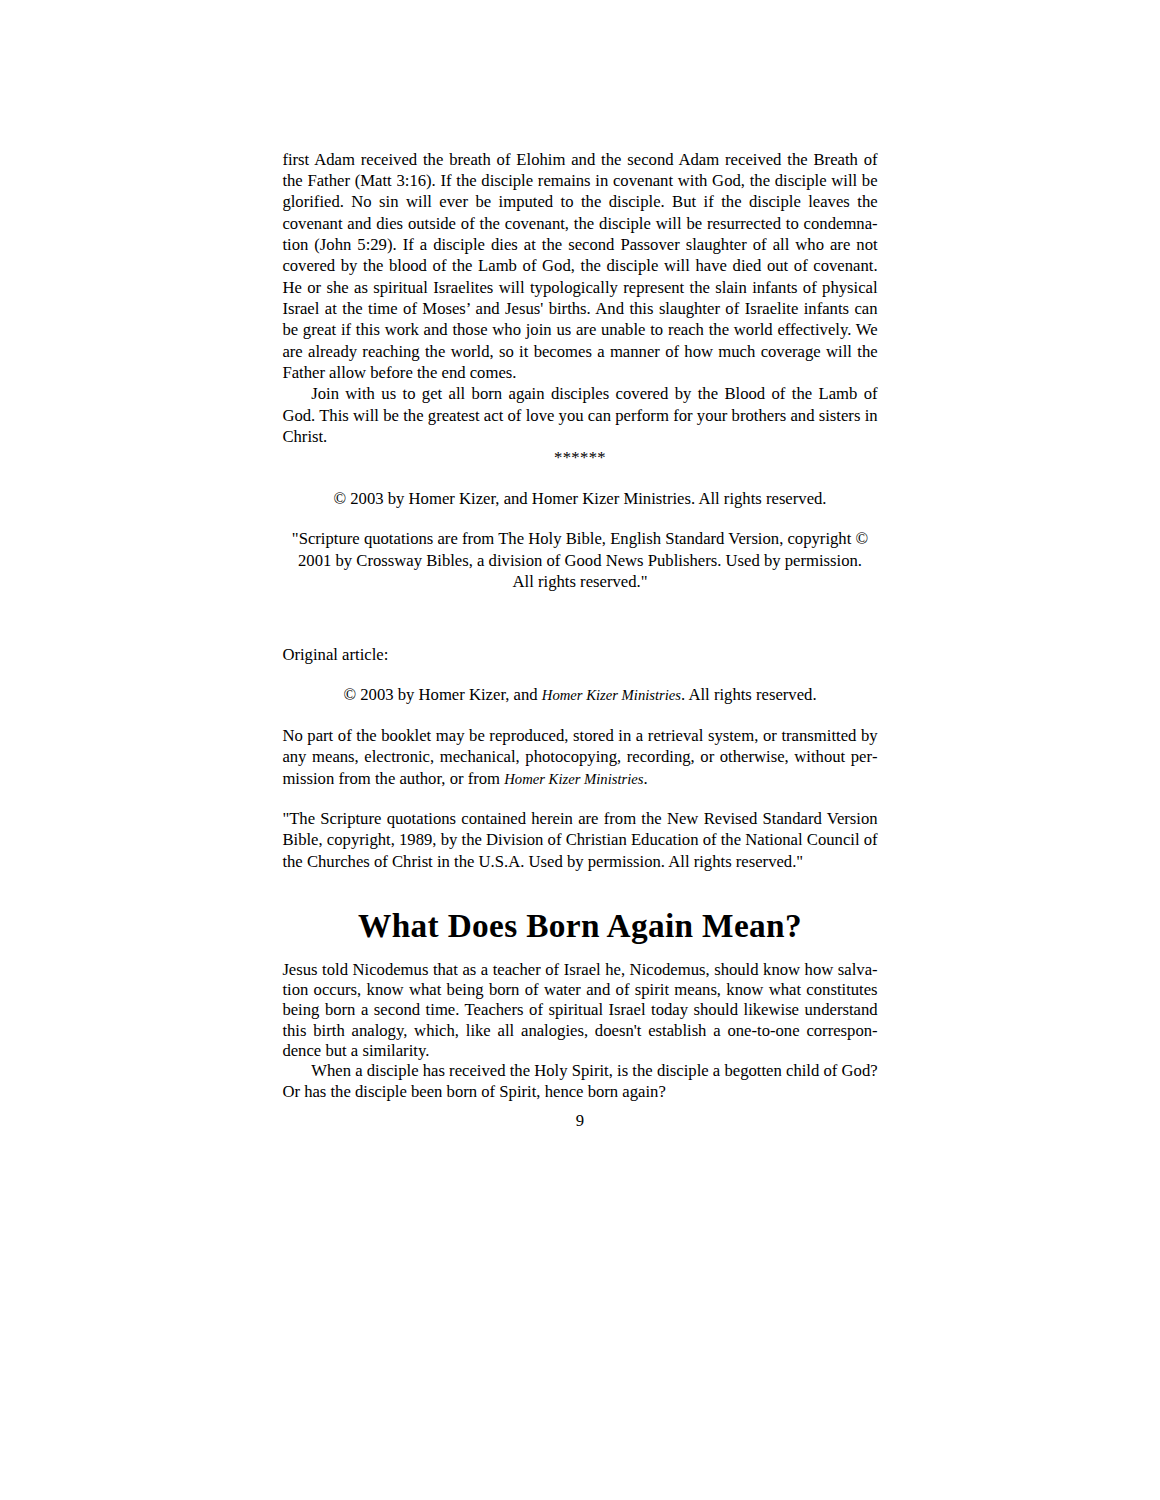first Adam received the breath of Elohim and the second Adam received the Breath of the Father (Matt 3:16). If the disciple remains in covenant with God, the disciple will be glorified. No sin will ever be imputed to the disciple. But if the disciple leaves the covenant and dies outside of the covenant, the disciple will be resurrected to condemnation (John 5:29). If a disciple dies at the second Passover slaughter of all who are not covered by the blood of the Lamb of God, the disciple will have died out of covenant. He or she as spiritual Israelites will typologically represent the slain infants of physical Israel at the time of Moses’ and Jesus' births. And this slaughter of Israelite infants can be great if this work and those who join us are unable to reach the world effectively. We are already reaching the world, so it becomes a manner of how much coverage will the Father allow before the end comes.
Join with us to get all born again disciples covered by the Blood of the Lamb of God. This will be the greatest act of love you can perform for your brothers and sisters in Christ.
******
© 2003 by Homer Kizer, and Homer Kizer Ministries. All rights reserved.
"Scripture quotations are from The Holy Bible, English Standard Version, copyright © 2001 by Crossway Bibles, a division of Good News Publishers. Used by permission.
All rights reserved."
Original article:
© 2003 by Homer Kizer, and Homer Kizer Ministries. All rights reserved.
No part of the booklet may be reproduced, stored in a retrieval system, or transmitted by any means, electronic, mechanical, photocopying, recording, or otherwise, without permission from the author, or from Homer Kizer Ministries.
"The Scripture quotations contained herein are from the New Revised Standard Version Bible, copyright, 1989, by the Division of Christian Education of the National Council of the Churches of Christ in the U.S.A. Used by permission. All rights reserved."
What Does Born Again Mean?
Jesus told Nicodemus that as a teacher of Israel he, Nicodemus, should know how salvation occurs, know what being born of water and of spirit means, know what constitutes being born a second time. Teachers of spiritual Israel today should likewise understand this birth analogy, which, like all analogies, doesn't establish a one-to-one correspondence but a similarity.
When a disciple has received the Holy Spirit, is the disciple a begotten child of God? Or has the disciple been born of Spirit, hence born again?
9